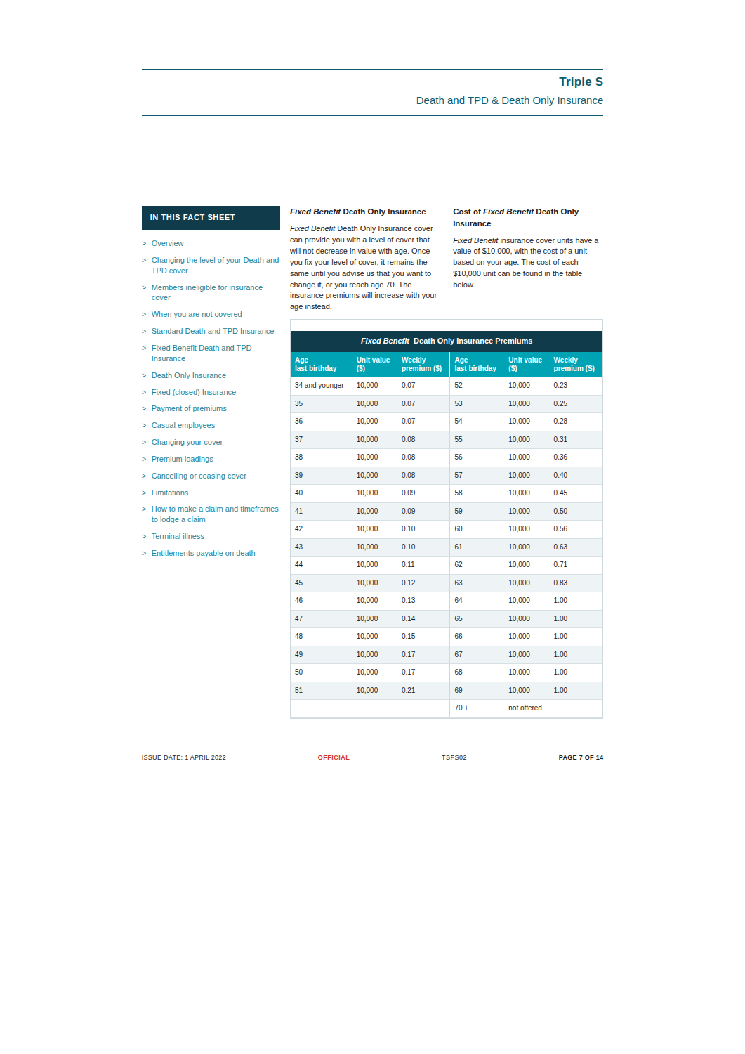Triple S
Death and TPD & Death Only Insurance
IN THIS FACT SHEET
Overview
Changing the level of your Death and TPD cover
Members ineligible for insurance cover
When you are not covered
Standard Death and TPD Insurance
Fixed Benefit Death and TPD Insurance
Death Only Insurance
Fixed (closed) Insurance
Payment of premiums
Casual employees
Changing your cover
Premium loadings
Cancelling or ceasing cover
Limitations
How to make a claim and timeframes to lodge a claim
Terminal illness
Entitlements payable on death
Fixed Benefit Death Only Insurance
Fixed Benefit Death Only Insurance cover can provide you with a level of cover that will not decrease in value with age. Once you fix your level of cover, it remains the same until you advise us that you want to change it, or you reach age 70. The insurance premiums will increase with your age instead.
Cost of Fixed Benefit Death Only Insurance
Fixed Benefit insurance cover units have a value of $10,000, with the cost of a unit based on your age. The cost of each $10,000 unit can be found in the table below.
Fixed Benefit Death Only Insurance Premiums
| Age last birthday | Unit value ($) | Weekly premium ($) | Age last birthday | Unit value ($) | Weekly premium (S) |
| --- | --- | --- | --- | --- | --- |
| 34 and younger | 10,000 | 0.07 | 52 | 10,000 | 0.23 |
| 35 | 10,000 | 0.07 | 53 | 10,000 | 0.25 |
| 36 | 10,000 | 0.07 | 54 | 10,000 | 0.28 |
| 37 | 10,000 | 0.08 | 55 | 10,000 | 0.31 |
| 38 | 10,000 | 0.08 | 56 | 10,000 | 0.36 |
| 39 | 10,000 | 0.08 | 57 | 10,000 | 0.40 |
| 40 | 10,000 | 0.09 | 58 | 10,000 | 0.45 |
| 41 | 10,000 | 0.09 | 59 | 10,000 | 0.50 |
| 42 | 10,000 | 0.10 | 60 | 10,000 | 0.56 |
| 43 | 10,000 | 0.10 | 61 | 10,000 | 0.63 |
| 44 | 10,000 | 0.11 | 62 | 10,000 | 0.71 |
| 45 | 10,000 | 0.12 | 63 | 10,000 | 0.83 |
| 46 | 10,000 | 0.13 | 64 | 10,000 | 1.00 |
| 47 | 10,000 | 0.14 | 65 | 10,000 | 1.00 |
| 48 | 10,000 | 0.15 | 66 | 10,000 | 1.00 |
| 49 | 10,000 | 0.17 | 67 | 10,000 | 1.00 |
| 50 | 10,000 | 0.17 | 68 | 10,000 | 1.00 |
| 51 | 10,000 | 0.21 | 69 | 10,000 | 1.00 |
| | | | 70 + | not offered |
ISSUE DATE: 1 APRIL 2022 OFFICIAL TSFS02 PAGE 7 OF 14